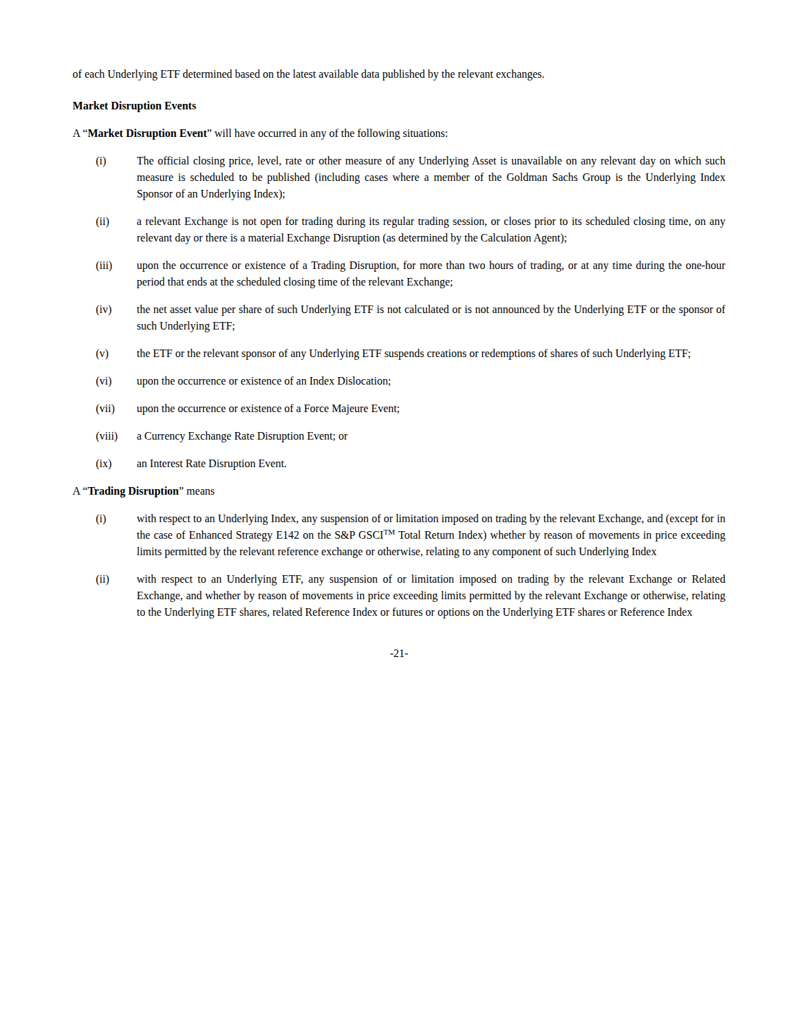of each Underlying ETF determined based on the latest available data published by the relevant exchanges.
Market Disruption Events
A “Market Disruption Event” will have occurred in any of the following situations:
(i)
The official closing price, level, rate or other measure of any Underlying Asset is unavailable on any relevant day on which such measure is scheduled to be published (including cases where a member of the Goldman Sachs Group is the Underlying Index Sponsor of an Underlying Index);
(ii)
a relevant Exchange is not open for trading during its regular trading session, or closes prior to its scheduled closing time, on any relevant day or there is a material Exchange Disruption (as determined by the Calculation Agent);
(iii)
upon the occurrence or existence of a Trading Disruption, for more than two hours of trading, or at any time during the one-hour period that ends at the scheduled closing time of the relevant Exchange;
(iv)
the net asset value per share of such Underlying ETF is not calculated or is not announced by the Underlying ETF or the sponsor of such Underlying ETF;
(v)
the ETF or the relevant sponsor of any Underlying ETF suspends creations or redemptions of shares of such Underlying ETF;
(vi)
upon the occurrence or existence of an Index Dislocation;
(vii)
upon the occurrence or existence of a Force Majeure Event;
(viii)
a Currency Exchange Rate Disruption Event; or
(ix)
an Interest Rate Disruption Event.
A “Trading Disruption” means
(i)
with respect to an Underlying Index, any suspension of or limitation imposed on trading by the relevant Exchange, and (except for in the case of Enhanced Strategy E142 on the S&P GSCITM Total Return Index) whether by reason of movements in price exceeding limits permitted by the relevant reference exchange or otherwise, relating to any component of such Underlying Index
(ii)
with respect to an Underlying ETF, any suspension of or limitation imposed on trading by the relevant Exchange or Related Exchange, and whether by reason of movements in price exceeding limits permitted by the relevant Exchange or otherwise, relating to the Underlying ETF shares, related Reference Index or futures or options on the Underlying ETF shares or Reference Index
-21-